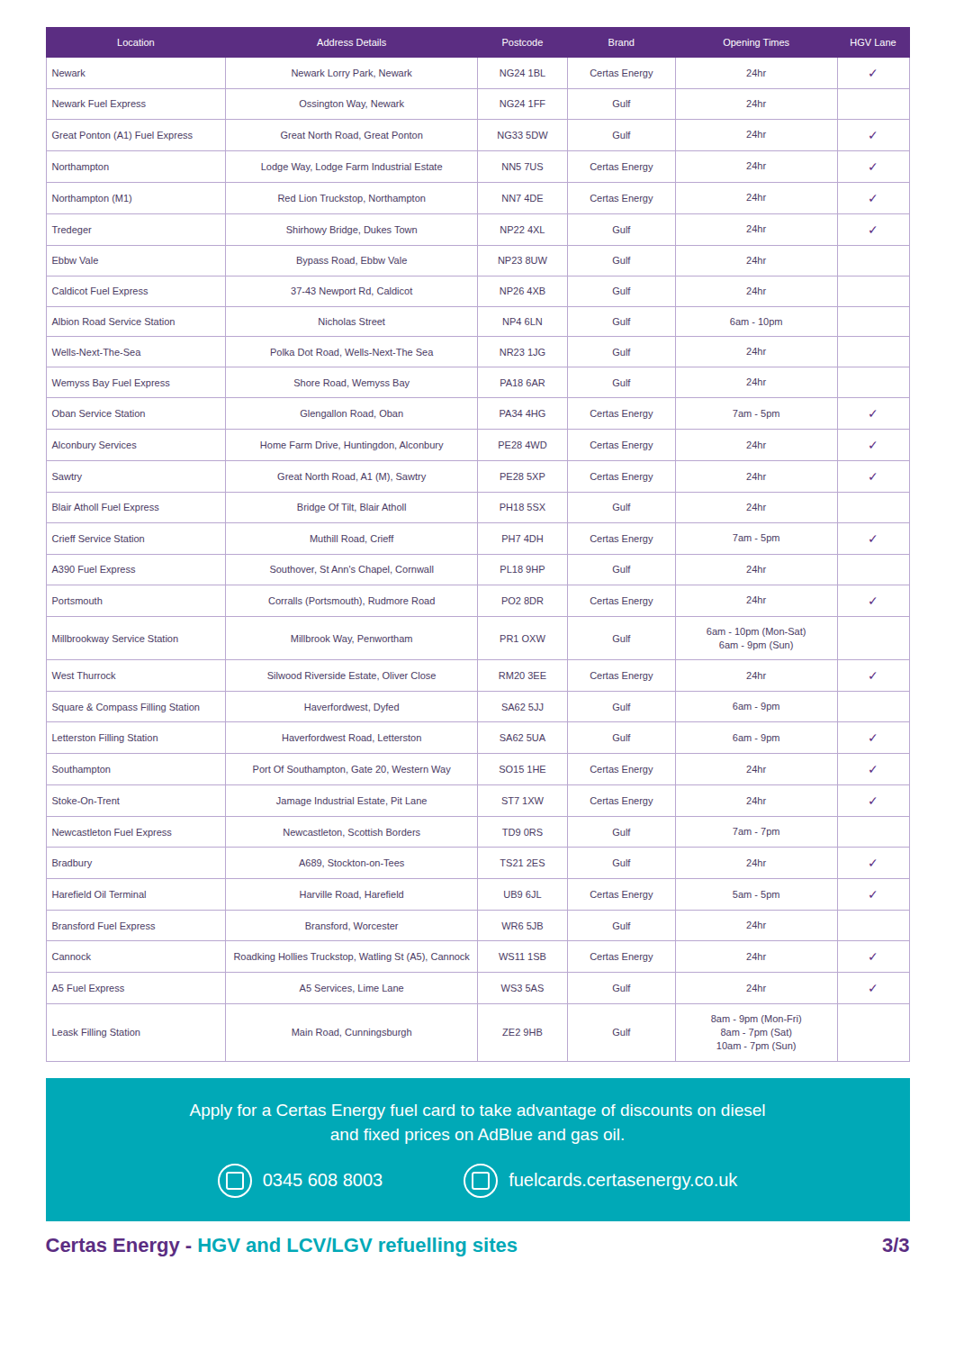| Location | Address Details | Postcode | Brand | Opening Times | HGV Lane |
| --- | --- | --- | --- | --- | --- |
| Newark | Newark Lorry Park, Newark | NG24 1BL | Certas Energy | 24hr | ✓ |
| Newark Fuel Express | Ossington Way, Newark | NG24 1FF | Gulf | 24hr | |
| Great Ponton (A1) Fuel Express | Great North Road, Great Ponton | NG33 5DW | Gulf | 24hr | ✓ |
| Northampton | Lodge Way, Lodge Farm Industrial Estate | NN5 7US | Certas Energy | 24hr | ✓ |
| Northampton (M1) | Red Lion Truckstop, Northampton | NN7 4DE | Certas Energy | 24hr | ✓ |
| Tredeger | Shirhowy Bridge, Dukes Town | NP22 4XL | Gulf | 24hr | ✓ |
| Ebbw Vale | Bypass Road, Ebbw Vale | NP23 8UW | Gulf | 24hr | |
| Caldicot Fuel Express | 37-43 Newport Rd, Caldicot | NP26 4XB | Gulf | 24hr | |
| Albion Road Service Station | Nicholas Street | NP4 6LN | Gulf | 6am - 10pm | |
| Wells-Next-The-Sea | Polka Dot Road, Wells-Next-The Sea | NR23 1JG | Gulf | 24hr | |
| Wemyss Bay Fuel Express | Shore Road, Wemyss Bay | PA18 6AR | Gulf | 24hr | |
| Oban Service Station | Glengallon Road, Oban | PA34 4HG | Certas Energy | 7am - 5pm | ✓ |
| Alconbury Services | Home Farm Drive, Huntingdon, Alconbury | PE28 4WD | Certas Energy | 24hr | ✓ |
| Sawtry | Great North Road, A1 (M), Sawtry | PE28 5XP | Certas Energy | 24hr | ✓ |
| Blair Atholl Fuel Express | Bridge Of Tilt, Blair Atholl | PH18 5SX | Gulf | 24hr | |
| Crieff Service Station | Muthill Road, Crieff | PH7 4DH | Certas Energy | 7am - 5pm | ✓ |
| A390 Fuel Express | Southover, St Ann's Chapel, Cornwall | PL18 9HP | Gulf | 24hr | |
| Portsmouth | Corralls (Portsmouth), Rudmore Road | PO2 8DR | Certas Energy | 24hr | ✓ |
| Millbrookway Service Station | Millbrook Way, Penwortham | PR1 OXW | Gulf | 6am - 10pm (Mon-Sat) 6am - 9pm (Sun) | |
| West Thurrock | Silwood Riverside Estate, Oliver Close | RM20 3EE | Certas Energy | 24hr | ✓ |
| Square & Compass Filling Station | Haverfordwest, Dyfed | SA62 5JJ | Gulf | 6am - 9pm | |
| Letterston Filling Station | Haverfordwest Road, Letterston | SA62 5UA | Gulf | 6am - 9pm | ✓ |
| Southampton | Port Of Southampton, Gate 20, Western Way | SO15 1HE | Certas Energy | 24hr | ✓ |
| Stoke-On-Trent | Jamage Industrial Estate, Pit Lane | ST7 1XW | Certas Energy | 24hr | ✓ |
| Newcastleton Fuel Express | Newcastleton, Scottish Borders | TD9 0RS | Gulf | 7am - 7pm | |
| Bradbury | A689, Stockton-on-Tees | TS21 2ES | Gulf | 24hr | ✓ |
| Harefield Oil Terminal | Harville Road, Harefield | UB9 6JL | Certas Energy | 5am - 5pm | ✓ |
| Bransford Fuel Express | Bransford, Worcester | WR6 5JB | Gulf | 24hr | |
| Cannock | Roadking Hollies Truckstop, Watling St (A5), Cannock | WS11 1SB | Certas Energy | 24hr | ✓ |
| A5 Fuel Express | A5 Services, Lime Lane | WS3 5AS | Gulf | 24hr | ✓ |
| Leask Filling Station | Main Road, Cunningsburgh | ZE2 9HB | Gulf | 8am - 9pm (Mon-Fri) 8am - 7pm (Sat) 10am - 7pm (Sun) | |
Apply for a Certas Energy fuel card to take advantage of discounts on diesel
and fixed prices on AdBlue and gas oil.
0345 608 8003 fuelcards.certasenergy.co.uk
Certas Energy - HGV and LCV/LGV refuelling sites
3/3